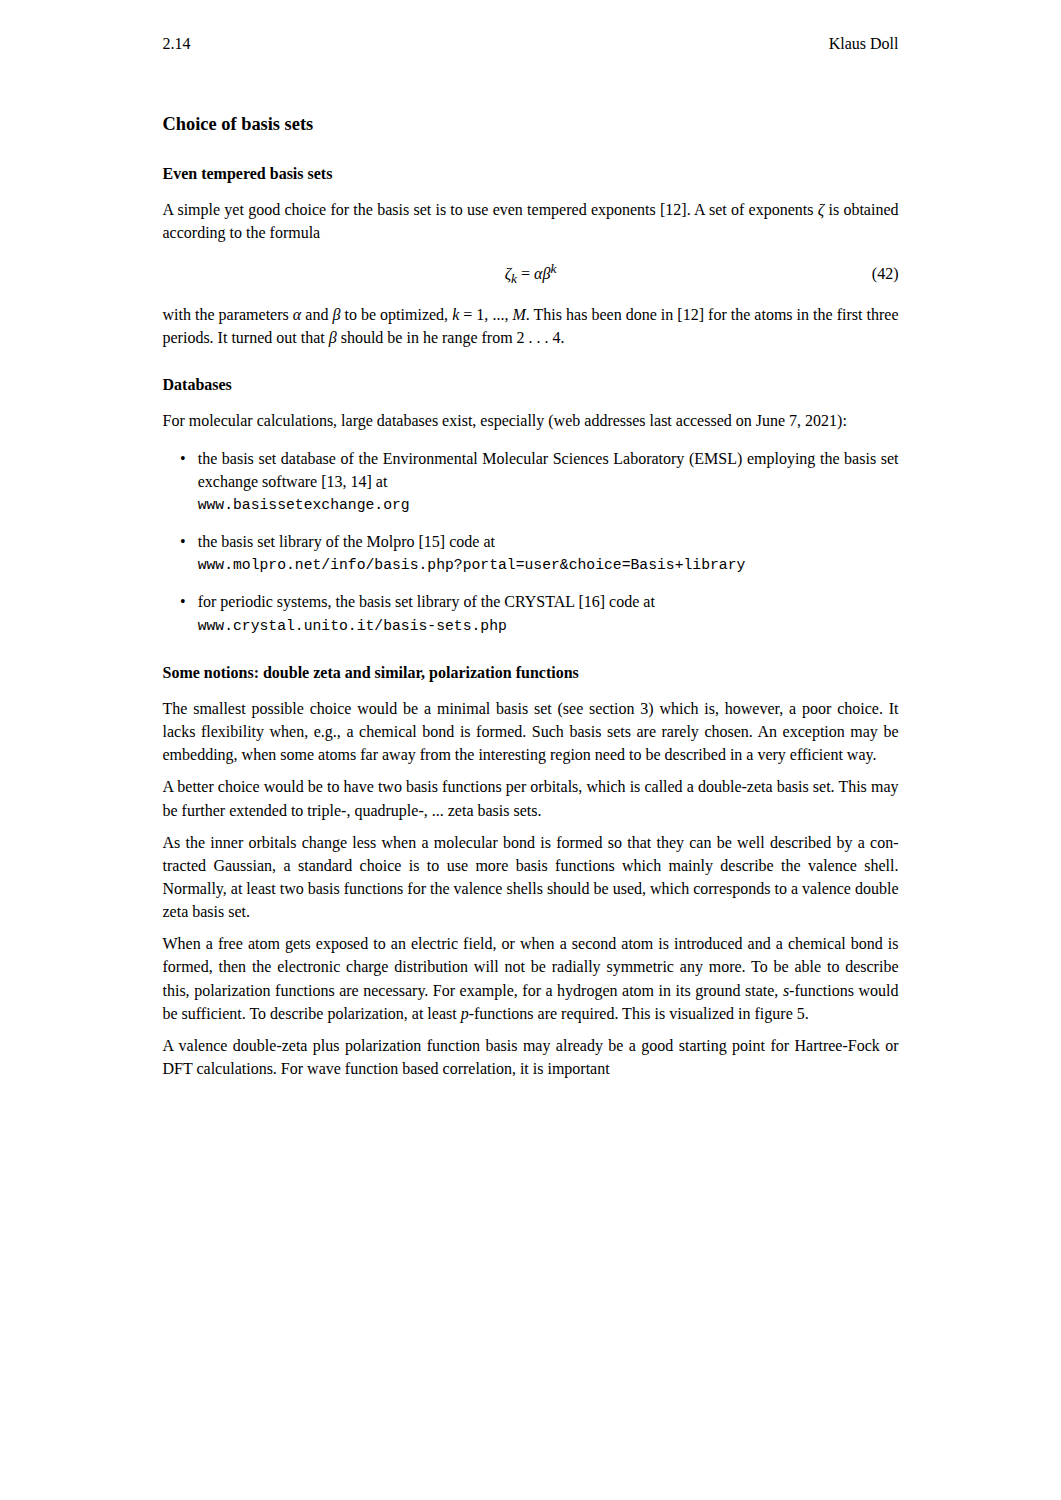2.14 Klaus Doll
Choice of basis sets
Even tempered basis sets
A simple yet good choice for the basis set is to use even tempered exponents [12]. A set of exponents ζ is obtained according to the formula
ζk = αβk (42)
with the parameters α and β to be optimized, k = 1, ..., M. This has been done in [12] for the atoms in the first three periods. It turned out that β should be in he range from 2 . . . 4.
Databases
For molecular calculations, large databases exist, especially (web addresses last accessed on June 7, 2021):
the basis set database of the Environmental Molecular Sciences Laboratory (EMSL) employing the basis set exchange software [13, 14] at www.basissetexchange.org
the basis set library of the Molpro [15] code at www.molpro.net/info/basis.php?portal=user&choice=Basis+library
for periodic systems, the basis set library of the CRYSTAL [16] code at www.crystal.unito.it/basis-sets.php
Some notions: double zeta and similar, polarization functions
The smallest possible choice would be a minimal basis set (see section 3) which is, however, a poor choice. It lacks flexibility when, e.g., a chemical bond is formed. Such basis sets are rarely chosen. An exception may be embedding, when some atoms far away from the interesting region need to be described in a very efficient way.
A better choice would be to have two basis functions per orbitals, which is called a double-zeta basis set. This may be further extended to triple-, quadruple-, ... zeta basis sets.
As the inner orbitals change less when a molecular bond is formed so that they can be well described by a contracted Gaussian, a standard choice is to use more basis functions which mainly describe the valence shell. Normally, at least two basis functions for the valence shells should be used, which corresponds to a valence double zeta basis set.
When a free atom gets exposed to an electric field, or when a second atom is introduced and a chemical bond is formed, then the electronic charge distribution will not be radially symmetric any more. To be able to describe this, polarization functions are necessary. For example, for a hydrogen atom in its ground state, s-functions would be sufficient. To describe polarization, at least p-functions are required. This is visualized in figure 5.
A valence double-zeta plus polarization function basis may already be a good starting point for Hartree-Fock or DFT calculations. For wave function based correlation, it is important